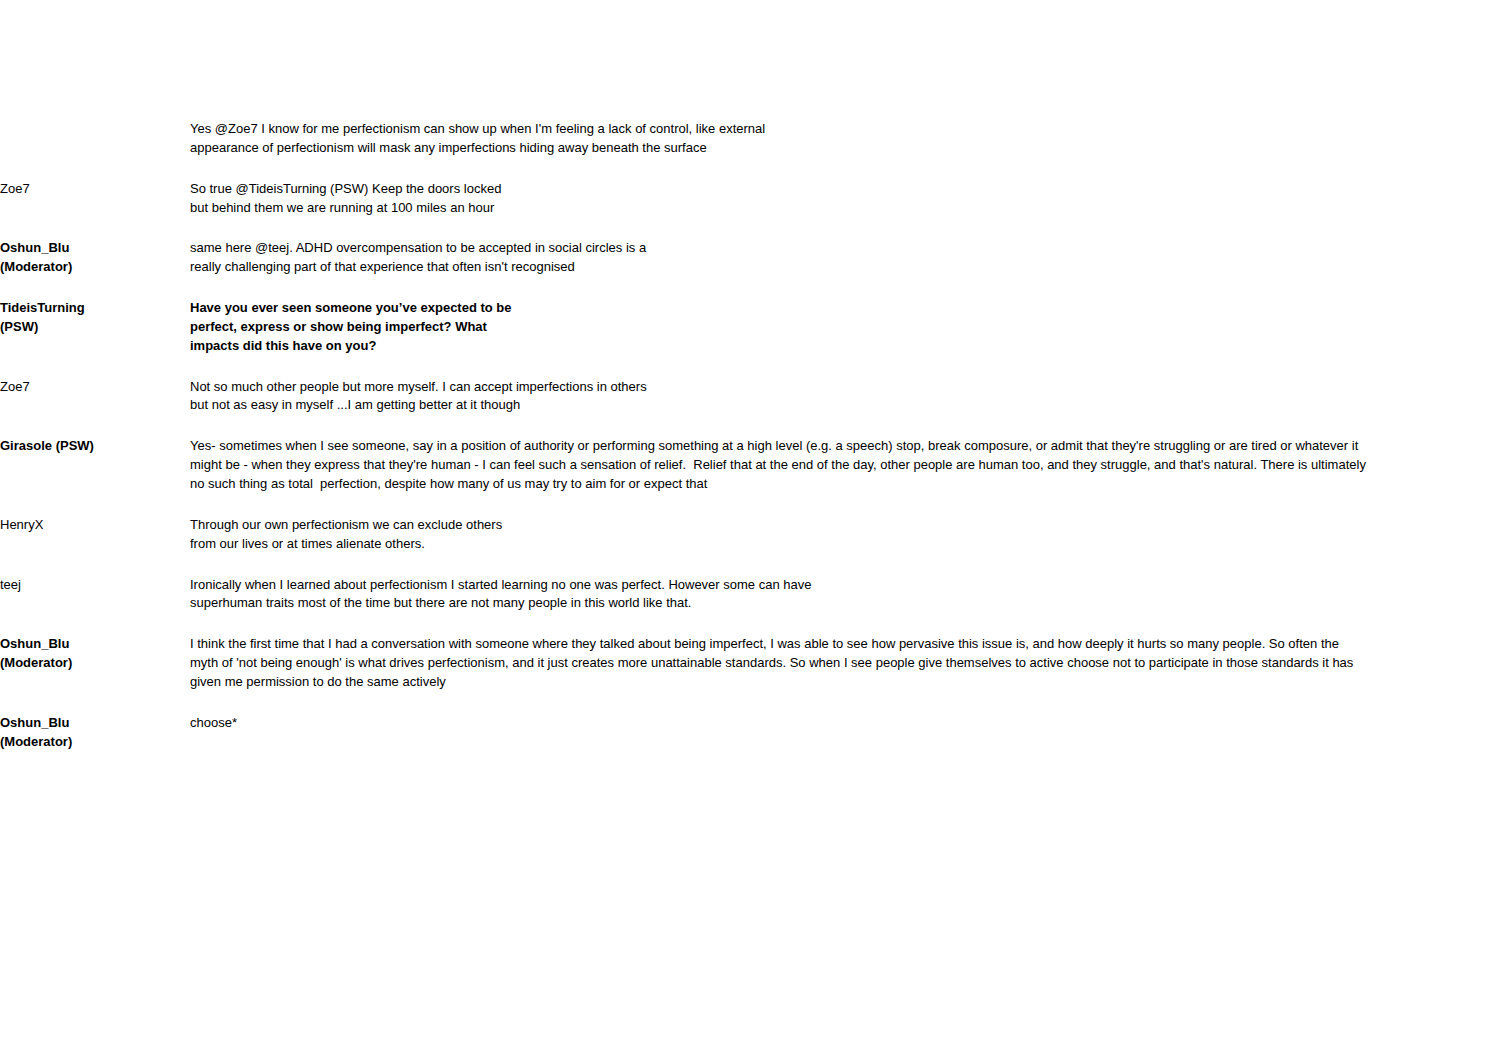| | Yes @Zoe7 I know for me perfectionism can show up when I'm feeling a lack of control, like external appearance of perfectionism will mask any imperfections hiding away beneath the surface |
| Zoe7 | So true @TideisTurning (PSW) Keep the doors locked but behind them we are running at 100 miles an hour |
| Oshun_Blu (Moderator) | same here @teej. ADHD overcompensation to be accepted in social circles is a really challenging part of that experience that often isn't recognised |
| TideisTurning (PSW) | Have you ever seen someone you’ve expected to be perfect, express or show being imperfect? What impacts did this have on you? |
| Zoe7 | Not so much other people but more myself. I can accept imperfections in others but not as easy in myself ...I am getting better at it though |
| Girasole (PSW) | Yes- sometimes when I see someone, say in a position of authority or performing something at a high level (e.g. a speech) stop, break composure, or admit that they're struggling or are tired or whatever it might be - when they express that they're human - I can feel such a sensation of relief. Relief that at the end of the day, other people are human too, and they struggle, and that's natural. There is ultimately no such thing as total perfection, despite how many of us may try to aim for or expect that |
| HenryX | Through our own perfectionism we can exclude others from our lives or at times alienate others. |
| teej | Ironically when I learned about perfectionism I started learning no one was perfect. However some can have superhuman traits most of the time but there are not many people in this world like that. |
| Oshun_Blu (Moderator) | I think the first time that I had a conversation with someone where they talked about being imperfect, I was able to see how pervasive this issue is, and how deeply it hurts so many people. So often the myth of 'not being enough' is what drives perfectionism, and it just creates more unattainable standards. So when I see people give themselves to active choose not to participate in those standards it has given me permission to do the same actively |
| Oshun_Blu (Moderator) | choose* |